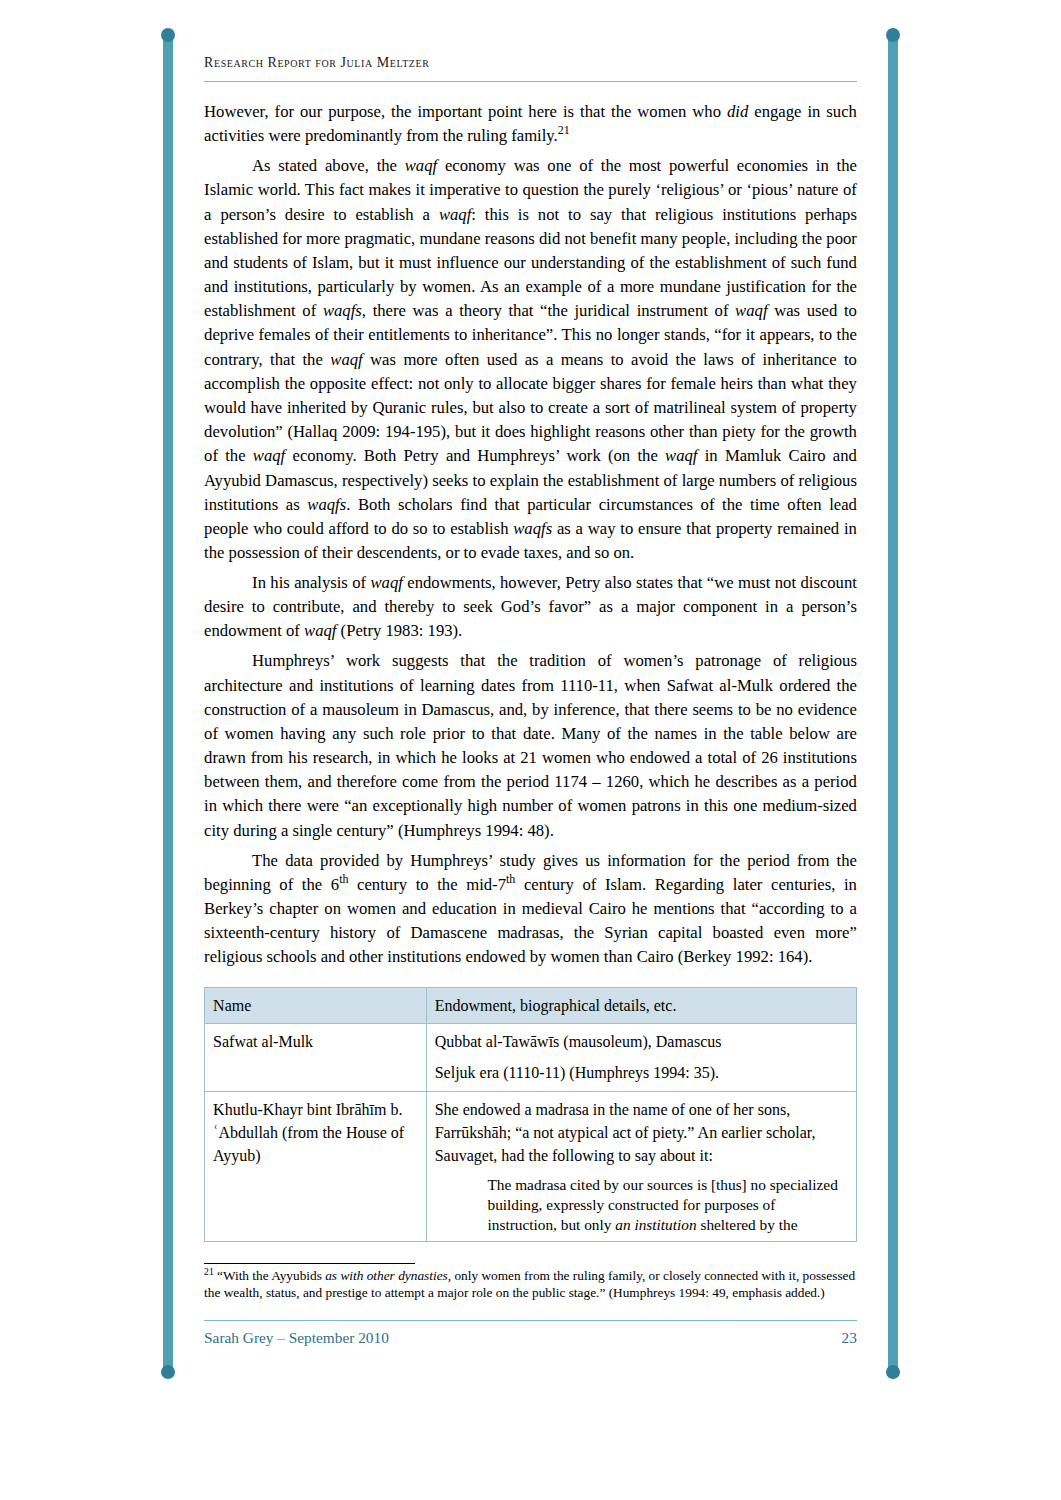Research Report for Julia Meltzer
However, for our purpose, the important point here is that the women who did engage in such activities were predominantly from the ruling family.21
As stated above, the waqf economy was one of the most powerful economies in the Islamic world. This fact makes it imperative to question the purely ‘religious’ or ‘pious’ nature of a person’s desire to establish a waqf: this is not to say that religious institutions perhaps established for more pragmatic, mundane reasons did not benefit many people, including the poor and students of Islam, but it must influence our understanding of the establishment of such fund and institutions, particularly by women. As an example of a more mundane justification for the establishment of waqfs, there was a theory that “the juridical instrument of waqf was used to deprive females of their entitlements to inheritance”. This no longer stands, “for it appears, to the contrary, that the waqf was more often used as a means to avoid the laws of inheritance to accomplish the opposite effect: not only to allocate bigger shares for female heirs than what they would have inherited by Quranic rules, but also to create a sort of matrilineal system of property devolution” (Hallaq 2009: 194-195), but it does highlight reasons other than piety for the growth of the waqf economy. Both Petry and Humphreys’ work (on the waqf in Mamluk Cairo and Ayyubid Damascus, respectively) seeks to explain the establishment of large numbers of religious institutions as waqfs. Both scholars find that particular circumstances of the time often lead people who could afford to do so to establish waqfs as a way to ensure that property remained in the possession of their descendents, or to evade taxes, and so on.
In his analysis of waqf endowments, however, Petry also states that “we must not discount desire to contribute, and thereby to seek God’s favor” as a major component in a person’s endowment of waqf (Petry 1983: 193).
Humphreys’ work suggests that the tradition of women’s patronage of religious architecture and institutions of learning dates from 1110-11, when Safwat al-Mulk ordered the construction of a mausoleum in Damascus, and, by inference, that there seems to be no evidence of women having any such role prior to that date. Many of the names in the table below are drawn from his research, in which he looks at 21 women who endowed a total of 26 institutions between them, and therefore come from the period 1174 – 1260, which he describes as a period in which there were “an exceptionally high number of women patrons in this one medium-sized city during a single century” (Humphreys 1994: 48).
The data provided by Humphreys’ study gives us information for the period from the beginning of the 6th century to the mid-7th century of Islam. Regarding later centuries, in Berkey’s chapter on women and education in medieval Cairo he mentions that “according to a sixteenth-century history of Damascene madrasas, the Syrian capital boasted even more” religious schools and other institutions endowed by women than Cairo (Berkey 1992: 164).
| Name | Endowment, biographical details, etc. |
| --- | --- |
| Safwat al-Mulk | Qubbat al-Tawāwīs (mausoleum), Damascus Seljuk era (1110-11) (Humphreys 1994: 35). |
| Khutlu-Khayr bint Ibrāhīm b. ʿAbdullah (from the House of Ayyub) | She endowed a madrasa in the name of one of her sons, Farrūkshāh; “a not atypical act of piety.” An earlier scholar, Sauvaget, had the following to say about it: The madrasa cited by our sources is [thus] no specialized building, expressly constructed for purposes of instruction, but only an institution sheltered by the |
21 “With the Ayyubids as with other dynasties, only women from the ruling family, or closely connected with it, possessed the wealth, status, and prestige to attempt a major role on the public stage.” (Humphreys 1994: 49, emphasis added.)
Sarah Grey – September 2010 23